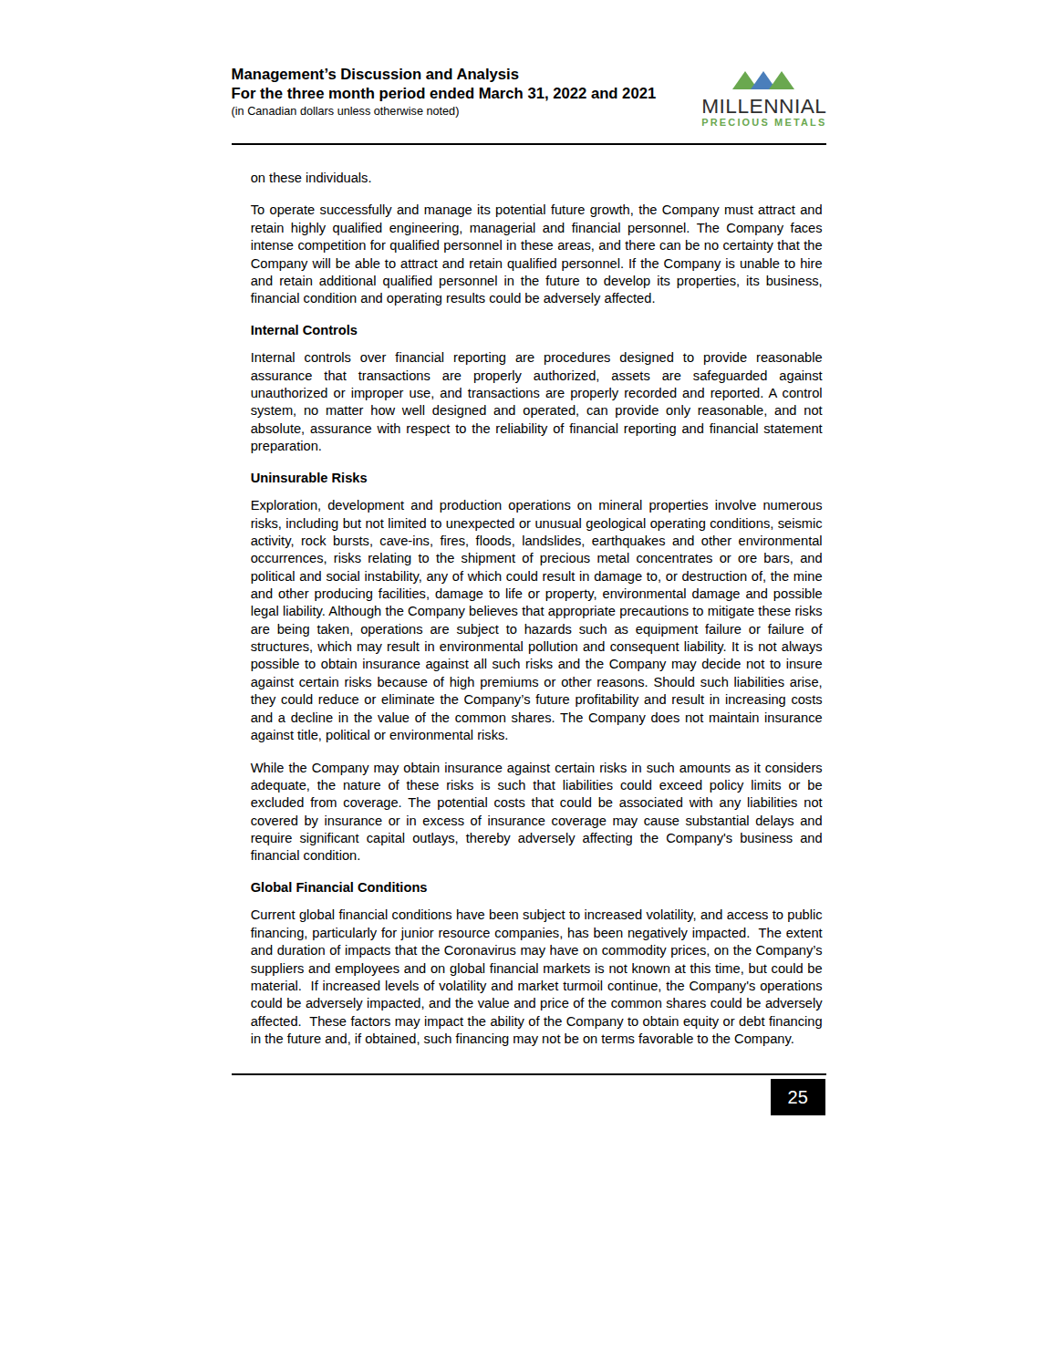Management’s Discussion and Analysis
For the three month period ended March 31, 2022 and 2021
(in Canadian dollars unless otherwise noted)
MILLENNIAL
PRECIOUS METALS
on these individuals.
To operate successfully and manage its potential future growth, the Company must attract and retain highly qualified engineering, managerial and financial personnel. The Company faces intense competition for qualified personnel in these areas, and there can be no certainty that the Company will be able to attract and retain qualified personnel. If the Company is unable to hire and retain additional qualified personnel in the future to develop its properties, its business, financial condition and operating results could be adversely affected.
Internal Controls
Internal controls over financial reporting are procedures designed to provide reasonable assurance that transactions are properly authorized, assets are safeguarded against unauthorized or improper use, and transactions are properly recorded and reported. A control system, no matter how well designed and operated, can provide only reasonable, and not absolute, assurance with respect to the reliability of financial reporting and financial statement preparation.
Uninsurable Risks
Exploration, development and production operations on mineral properties involve numerous risks, including but not limited to unexpected or unusual geological operating conditions, seismic activity, rock bursts, cave-ins, fires, floods, landslides, earthquakes and other environmental occurrences, risks relating to the shipment of precious metal concentrates or ore bars, and political and social instability, any of which could result in damage to, or destruction of, the mine and other producing facilities, damage to life or property, environmental damage and possible legal liability. Although the Company believes that appropriate precautions to mitigate these risks are being taken, operations are subject to hazards such as equipment failure or failure of structures, which may result in environmental pollution and consequent liability. It is not always possible to obtain insurance against all such risks and the Company may decide not to insure against certain risks because of high premiums or other reasons. Should such liabilities arise, they could reduce or eliminate the Company’s future profitability and result in increasing costs and a decline in the value of the common shares. The Company does not maintain insurance against title, political or environmental risks.
While the Company may obtain insurance against certain risks in such amounts as it considers adequate, the nature of these risks is such that liabilities could exceed policy limits or be excluded from coverage. The potential costs that could be associated with any liabilities not covered by insurance or in excess of insurance coverage may cause substantial delays and require significant capital outlays, thereby adversely affecting the Company's business and financial condition.
Global Financial Conditions
Current global financial conditions have been subject to increased volatility, and access to public financing, particularly for junior resource companies, has been negatively impacted. The extent and duration of impacts that the Coronavirus may have on commodity prices, on the Company’s suppliers and employees and on global financial markets is not known at this time, but could be material. If increased levels of volatility and market turmoil continue, the Company's operations could be adversely impacted, and the value and price of the common shares could be adversely affected. These factors may impact the ability of the Company to obtain equity or debt financing in the future and, if obtained, such financing may not be on terms favorable to the Company.
25